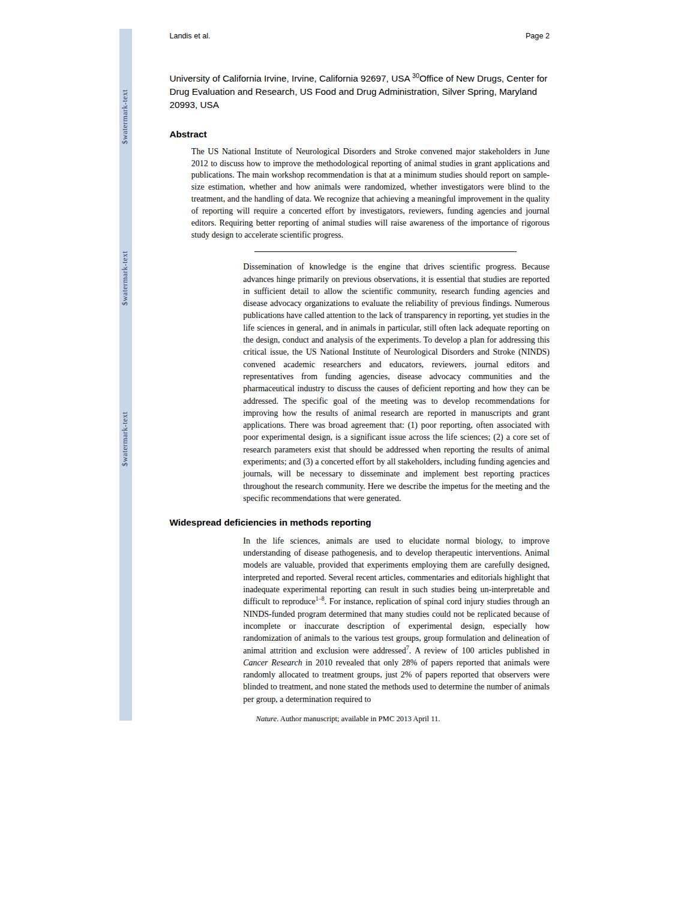$watermark-text
$watermark-text
$watermark-text
Landis et al. Page 2
University of California Irvine, Irvine, California 92697, USA 30Office of New Drugs, Center for Drug Evaluation and Research, US Food and Drug Administration, Silver Spring, Maryland 20993, USA
Abstract
The US National Institute of Neurological Disorders and Stroke convened major stakeholders in June 2012 to discuss how to improve the methodological reporting of animal studies in grant applications and publications. The main workshop recommendation is that at a minimum studies should report on sample-size estimation, whether and how animals were randomized, whether investigators were blind to the treatment, and the handling of data. We recognize that achieving a meaningful improvement in the quality of reporting will require a concerted effort by investigators, reviewers, funding agencies and journal editors. Requiring better reporting of animal studies will raise awareness of the importance of rigorous study design to accelerate scientific progress.
Dissemination of knowledge is the engine that drives scientific progress. Because advances hinge primarily on previous observations, it is essential that studies are reported in sufficient detail to allow the scientific community, research funding agencies and disease advocacy organizations to evaluate the reliability of previous findings. Numerous publications have called attention to the lack of transparency in reporting, yet studies in the life sciences in general, and in animals in particular, still often lack adequate reporting on the design, conduct and analysis of the experiments. To develop a plan for addressing this critical issue, the US National Institute of Neurological Disorders and Stroke (NINDS) convened academic researchers and educators, reviewers, journal editors and representatives from funding agencies, disease advocacy communities and the pharmaceutical industry to discuss the causes of deficient reporting and how they can be addressed. The specific goal of the meeting was to develop recommendations for improving how the results of animal research are reported in manuscripts and grant applications. There was broad agreement that: (1) poor reporting, often associated with poor experimental design, is a significant issue across the life sciences; (2) a core set of research parameters exist that should be addressed when reporting the results of animal experiments; and (3) a concerted effort by all stakeholders, including funding agencies and journals, will be necessary to disseminate and implement best reporting practices throughout the research community. Here we describe the impetus for the meeting and the specific recommendations that were generated.
Widespread deficiencies in methods reporting
In the life sciences, animals are used to elucidate normal biology, to improve understanding of disease pathogenesis, and to develop therapeutic interventions. Animal models are valuable, provided that experiments employing them are carefully designed, interpreted and reported. Several recent articles, commentaries and editorials highlight that inadequate experimental reporting can result in such studies being un-interpretable and difficult to reproduce1–8. For instance, replication of spinal cord injury studies through an NINDS-funded program determined that many studies could not be replicated because of incomplete or inaccurate description of experimental design, especially how randomization of animals to the various test groups, group formulation and delineation of animal attrition and exclusion were addressed7. A review of 100 articles published in Cancer Research in 2010 revealed that only 28% of papers reported that animals were randomly allocated to treatment groups, just 2% of papers reported that observers were blinded to treatment, and none stated the methods used to determine the number of animals per group, a determination required to
Nature. Author manuscript; available in PMC 2013 April 11.